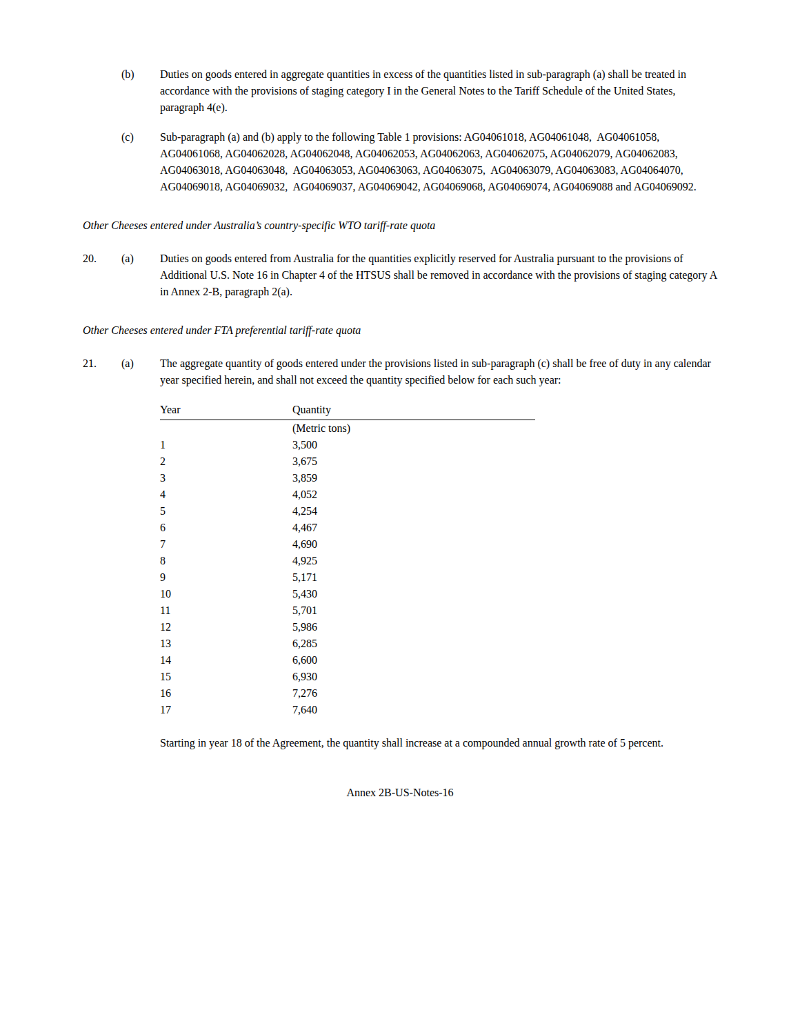(b)
Duties on goods entered in aggregate quantities in excess of the quantities listed in sub-paragraph (a) shall be treated in accordance with the provisions of staging category I in the General Notes to the Tariff Schedule of the United States, paragraph 4(e).
(c)
Sub-paragraph (a) and (b) apply to the following Table 1 provisions: AG04061018, AG04061048, AG04061058, AG04061068, AG04062028, AG04062048, AG04062053, AG04062063, AG04062075, AG04062079, AG04062083, AG04063018, AG04063048, AG04063053, AG04063063, AG04063075, AG04063079, AG04063083, AG04064070, AG04069018, AG04069032, AG04069037, AG04069042, AG04069068, AG04069074, AG04069088 and AG04069092.
Other Cheeses entered under Australia’s country-specific WTO tariff-rate quota
20.
(a)
Duties on goods entered from Australia for the quantities explicitly reserved for Australia pursuant to the provisions of Additional U.S. Note 16 in Chapter 4 of the HTSUS shall be removed in accordance with the provisions of staging category A in Annex 2-B, paragraph 2(a).
Other Cheeses entered under FTA preferential tariff-rate quota
21.
(a)
The aggregate quantity of goods entered under the provisions listed in sub-paragraph (c) shall be free of duty in any calendar year specified herein, and shall not exceed the quantity specified below for each such year:
| Year | Quantity |
| --- | --- |
| | (Metric tons) |
| 1 | 3,500 |
| 2 | 3,675 |
| 3 | 3,859 |
| 4 | 4,052 |
| 5 | 4,254 |
| 6 | 4,467 |
| 7 | 4,690 |
| 8 | 4,925 |
| 9 | 5,171 |
| 10 | 5,430 |
| 11 | 5,701 |
| 12 | 5,986 |
| 13 | 6,285 |
| 14 | 6,600 |
| 15 | 6,930 |
| 16 | 7,276 |
| 17 | 7,640 |
Starting in year 18 of the Agreement, the quantity shall increase at a compounded annual growth rate of 5 percent.
Annex 2B-US-Notes-16